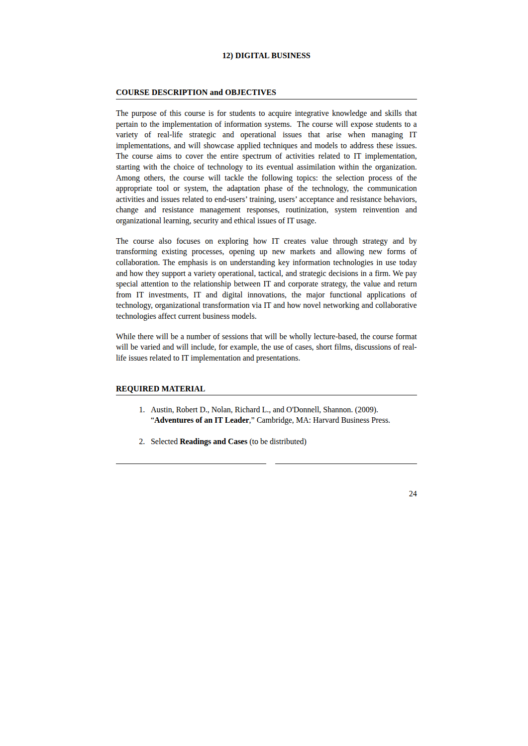12) DIGITAL BUSINESS
COURSE DESCRIPTION and OBJECTIVES
The purpose of this course is for students to acquire integrative knowledge and skills that pertain to the implementation of information systems. The course will expose students to a variety of real-life strategic and operational issues that arise when managing IT implementations, and will showcase applied techniques and models to address these issues. The course aims to cover the entire spectrum of activities related to IT implementation, starting with the choice of technology to its eventual assimilation within the organization. Among others, the course will tackle the following topics: the selection process of the appropriate tool or system, the adaptation phase of the technology, the communication activities and issues related to end-users’ training, users’ acceptance and resistance behaviors, change and resistance management responses, routinization, system reinvention and organizational learning, security and ethical issues of IT usage.
The course also focuses on exploring how IT creates value through strategy and by transforming existing processes, opening up new markets and allowing new forms of collaboration. The emphasis is on understanding key information technologies in use today and how they support a variety operational, tactical, and strategic decisions in a firm. We pay special attention to the relationship between IT and corporate strategy, the value and return from IT investments, IT and digital innovations, the major functional applications of technology, organizational transformation via IT and how novel networking and collaborative technologies affect current business models.
While there will be a number of sessions that will be wholly lecture-based, the course format will be varied and will include, for example, the use of cases, short films, discussions of real-life issues related to IT implementation and presentations.
REQUIRED MATERIAL
Austin, Robert D., Nolan, Richard L., and O'Donnell, Shannon. (2009). “Adventures of an IT Leader,” Cambridge, MA: Harvard Business Press.
Selected Readings and Cases (to be distributed)
24